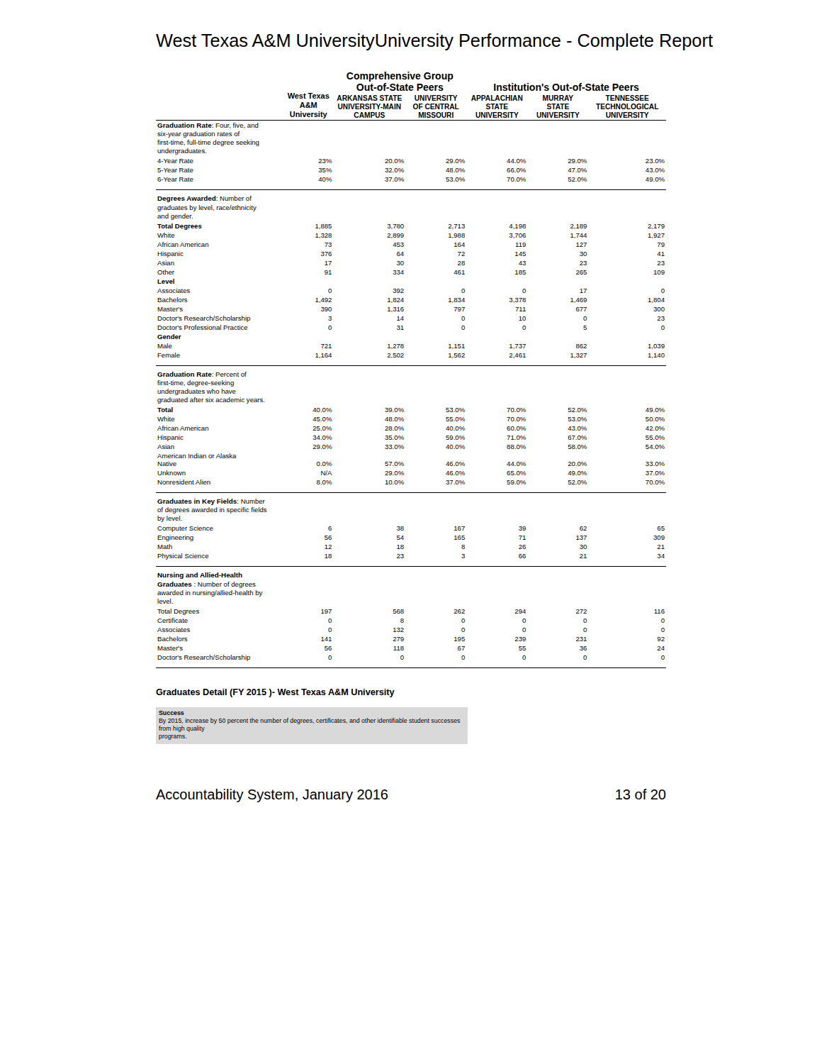West Texas A&M University
University Performance - Complete Report
| | West Texas A&M University | Comprehensive Group Out-of-State Peers | Institution's Out-of-State Peers |
| | ARKANSAS STATE UNIVERSITY-MAIN CAMPUS | UNIVERSITY OF CENTRAL MISSOURI | APPALACHIAN STATE UNIVERSITY | MURRAY STATE UNIVERSITY | TENNESSEE TECHNOLOGICAL UNIVERSITY |
| Graduation Rate : Four, five, and six-year graduation rates of first-time, full-time degree seeking undergraduates. | | | | | | |
| 4-Year Rate | 23% | 20.0% | 29.0% | 44.0% | 29.0% | 23.0% |
| 5-Year Rate | 35% | 32.0% | 48.0% | 66.0% | 47.0% | 43.0% |
| 6-Year Rate | 40% | 37.0% | 53.0% | 70.0% | 52.0% | 49.0% |
| Degrees Awarded : Number of graduates by level, race/ethnicity and gender. | | | | | | |
| Total Degrees | 1,885 | 3,780 | 2,713 | 4,198 | 2,189 | 2,179 |
| White | 1,328 | 2,899 | 1,988 | 3,706 | 1,744 | 1,927 |
| African American | 73 | 453 | 164 | 119 | 127 | 79 |
| Hispanic | 376 | 64 | 72 | 145 | 30 | 41 |
| Asian | 17 | 30 | 28 | 43 | 23 | 23 |
| Other | 91 | 334 | 461 | 185 | 265 | 109 |
| Level | | | | | | |
| Associates | 0 | 392 | 0 | 0 | 17 | 0 |
| Bachelors | 1,492 | 1,824 | 1,834 | 3,378 | 1,469 | 1,804 |
| Master's | 390 | 1,316 | 797 | 711 | 677 | 300 |
| Doctor's Research/Scholarship | 3 | 14 | 0 | 10 | 0 | 23 |
| Doctor's Professional Practice | 0 | 31 | 0 | 0 | 5 | 0 |
| Gender | | | | | | |
| Male | 721 | 1,278 | 1,151 | 1,737 | 862 | 1,039 |
| Female | 1,164 | 2,502 | 1,562 | 2,461 | 1,327 | 1,140 |
| Graduation Rate : Percent of first-time, degree-seeking undergraduates who have graduated after six academic years. | | | | | | |
| Total | 40.0% | 39.0% | 53.0% | 70.0% | 52.0% | 49.0% |
| White | 45.0% | 48.0% | 55.0% | 70.0% | 53.0% | 50.0% |
| African American | 25.0% | 28.0% | 40.0% | 60.0% | 43.0% | 42.0% |
| Hispanic | 34.0% | 35.0% | 59.0% | 71.0% | 67.0% | 55.0% |
| Asian | 29.0% | 33.0% | 40.0% | 88.0% | 58.0% | 54.0% |
| American Indian or Alaska Native | 0.0% | 57.0% | 46.0% | 44.0% | 20.0% | 33.0% |
| Unknown | N/A | 29.0% | 46.0% | 65.0% | 49.0% | 37.0% |
| Nonresident Alien | 8.0% | 10.0% | 37.0% | 59.0% | 52.0% | 70.0% |
| Graduates in Key Fields : Number of degrees awarded in specific fields by level. | | | | | | |
| Computer Science | 6 | 38 | 167 | 39 | 62 | 65 |
| Engineering | 56 | 54 | 165 | 71 | 137 | 309 |
| Math | 12 | 18 | 8 | 26 | 30 | 21 |
| Physical Science | 18 | 23 | 3 | 66 | 21 | 34 |
| Nursing and Allied-Health Graduates : Number of degrees awarded in nursing/allied-health by level. | | | | | | |
| Total Degrees | 197 | 568 | 262 | 294 | 272 | 116 |
| Certificate | 0 | 8 | 0 | 0 | 0 | 0 |
| Associates | 0 | 132 | 0 | 0 | 0 | 0 |
| Bachelors | 141 | 279 | 195 | 239 | 231 | 92 |
| Master's | 56 | 118 | 67 | 55 | 36 | 24 |
| Doctor's Research/Scholarship | 0 | 0 | 0 | 0 | 0 | 0 |
Graduates Detail (FY 2015 )- West Texas A&M University
Success
By 2015, increase by 50 percent the number of degrees, certificates, and other identifiable student successes from high quality
programs.
Accountability System, January 2016
13 of 20